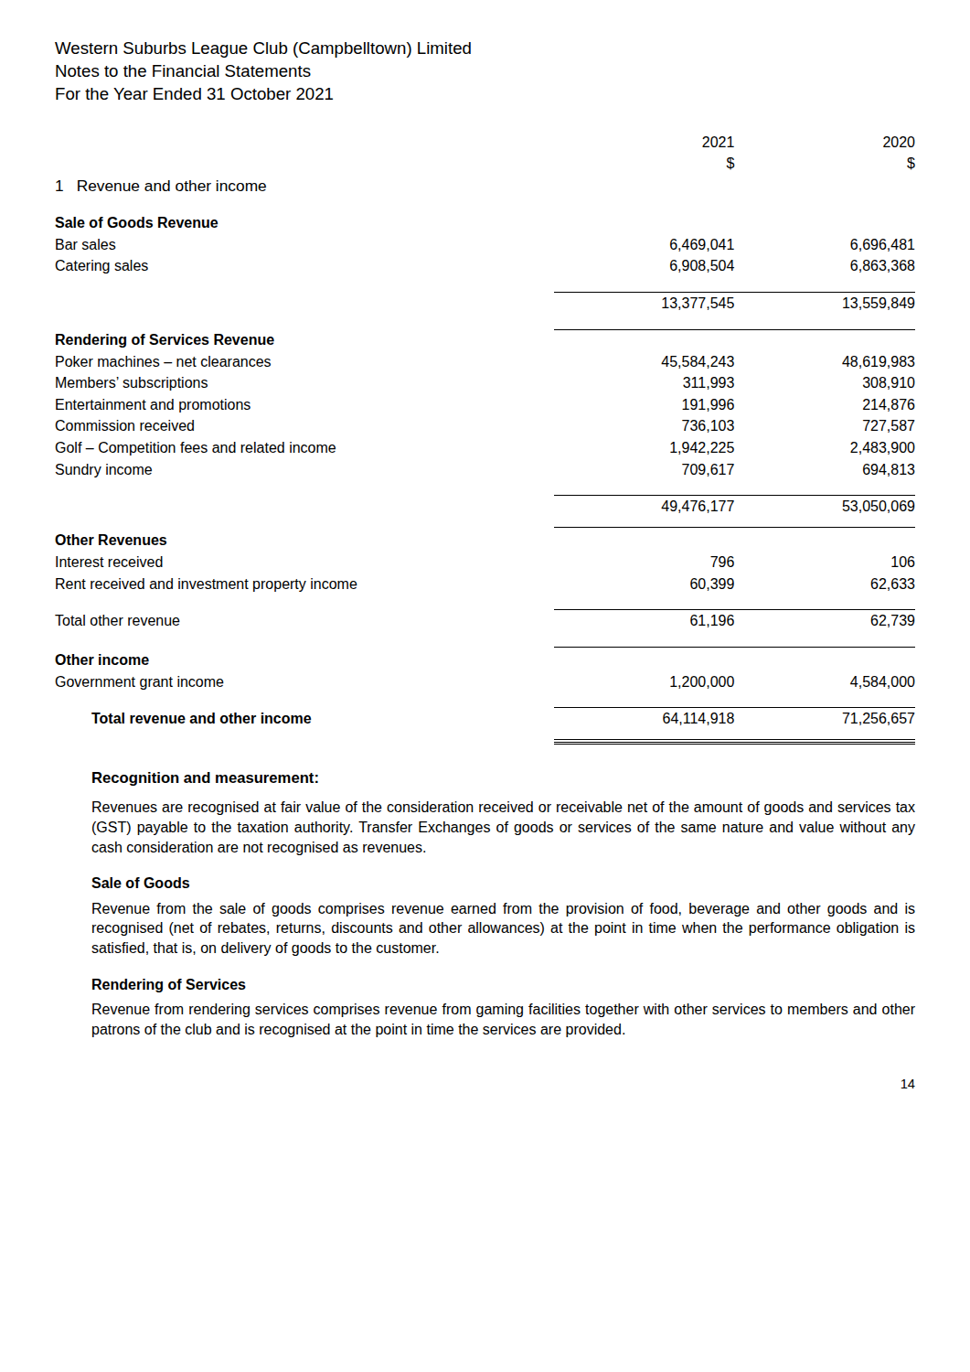Western Suburbs League Club (Campbelltown) Limited
Notes to the Financial Statements
For the Year Ended 31 October 2021
| | 2021 | 2020 |
| | $ | $ |
| 1 Revenue and other income | | |
| Sale of Goods Revenue | | |
| Bar sales | 6,469,041 | 6,696,481 |
| Catering sales | 6,908,504 | 6,863,368 |
| | 13,377,545 | 13,559,849 |
| Rendering of Services Revenue | | |
| Poker machines – net clearances | 45,584,243 | 48,619,983 |
| Members’ subscriptions | 311,993 | 308,910 |
| Entertainment and promotions | 191,996 | 214,876 |
| Commission received | 736,103 | 727,587 |
| Golf – Competition fees and related income | 1,942,225 | 2,483,900 |
| Sundry income | 709,617 | 694,813 |
| | 49,476,177 | 53,050,069 |
| Other Revenues | | |
| Interest received | 796 | 106 |
| Rent received and investment property income | 60,399 | 62,633 |
| Total other revenue | 61,196 | 62,739 |
| Other income | | |
| Government grant income | 1,200,000 | 4,584,000 |
| Total revenue and other income | 64,114,918 | 71,256,657 |
Recognition and measurement:
Revenues are recognised at fair value of the consideration received or receivable net of the amount of goods and services tax (GST) payable to the taxation authority. Transfer Exchanges of goods or services of the same nature and value without any cash consideration are not recognised as revenues.
Sale of Goods
Revenue from the sale of goods comprises revenue earned from the provision of food, beverage and other goods and is recognised (net of rebates, returns, discounts and other allowances) at the point in time when the performance obligation is satisfied, that is, on delivery of goods to the customer.
Rendering of Services
Revenue from rendering services comprises revenue from gaming facilities together with other services to members and other patrons of the club and is recognised at the point in time the services are provided.
14